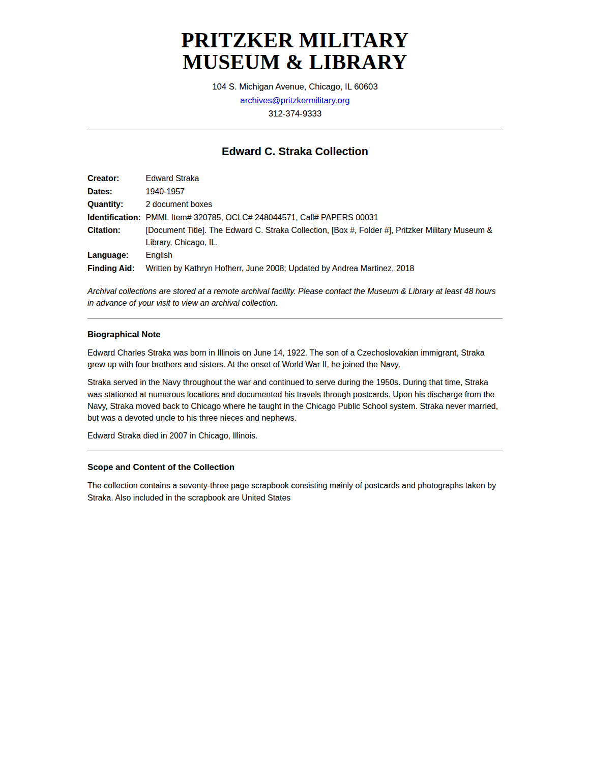PRITZKER MILITARY
MUSEUM & LIBRARY
104 S. Michigan Avenue, Chicago, IL 60603
archives@pritzkermilitary.org
312-374-9333
Edward C. Straka Collection
| Creator: | Edward Straka |
| Dates: | 1940-1957 |
| Quantity: | 2 document boxes |
| Identification: | PMML Item# 320785, OCLC# 248044571, Call# PAPERS 00031 |
| Citation: | [Document Title]. The Edward C. Straka Collection, [Box #, Folder #], Pritzker Military Museum & Library, Chicago, IL. |
| Language: | English |
| Finding Aid: | Written by Kathryn Hofherr, June 2008; Updated by Andrea Martinez, 2018 |
Archival collections are stored at a remote archival facility. Please contact the Museum & Library at least 48 hours in advance of your visit to view an archival collection.
Biographical Note
Edward Charles Straka was born in Illinois on June 14, 1922. The son of a Czechoslovakian immigrant, Straka grew up with four brothers and sisters. At the onset of World War II, he joined the Navy.
Straka served in the Navy throughout the war and continued to serve during the 1950s. During that time, Straka was stationed at numerous locations and documented his travels through postcards. Upon his discharge from the Navy, Straka moved back to Chicago where he taught in the Chicago Public School system. Straka never married, but was a devoted uncle to his three nieces and nephews.
Edward Straka died in 2007 in Chicago, Illinois.
Scope and Content of the Collection
The collection contains a seventy-three page scrapbook consisting mainly of postcards and photographs taken by Straka. Also included in the scrapbook are United States